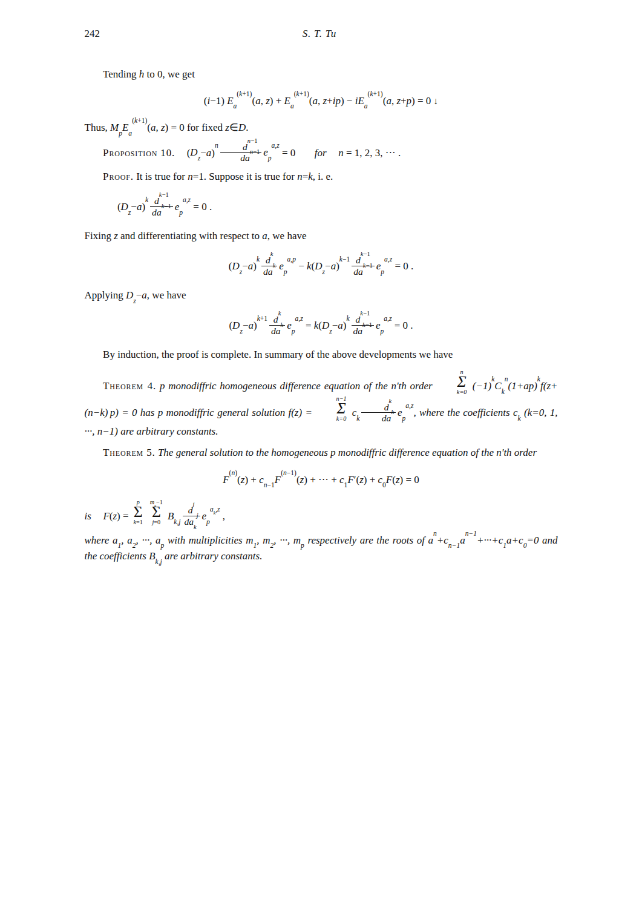242 S. T. Tu
Tending h to 0, we get
(i−1) Ea(k+1)(a, z) + Ea(k+1)(a, z+ip) − iEa(k+1)(a, z+p) = 0 ↓
Thus, MpEa(k+1)(a, z) = 0 for fixed z∈D.
Proposition 10. (Dz−a)ndn−1 dan−1 epa,z = 0 for n = 1, 2, 3, ··· .
Proof. It is true for n=1. Suppose it is true for n=k, i. e.
(Dz−a)kdk−1 dak−1 epa,z = 0 .
Fixing z and differentiating with respect to a, we have
(Dz−a)kdk dak epa,p − k(Dz−a)k−1dk−1 dak−1 epa,z = 0 .
Applying Dz−a, we have
(Dz−a)k+1dk dak epa,z = k(Dz−a)kdk−1 dak−1 epa,z = 0 .
By induction, the proof is complete. In summary of the above developments we have
Theorem 4. p monodiffric homogeneous difference equation of the n'th order nΣk=0 (−1)kCkn(1+ap)kf(z+(n−k) p) = 0 has p monodiffric general solution f(z) = n−1 Σk=0 ck dk dak epa,z, where the coefficients ck (k=0, 1, ···, n−1) are arbitrary constants.
Theorem 5. The general solution to the homogeneous p monodiffric difference equation of the n'th order
F(n)(z) + cn−1F(n−1)(z) + ··· + c1F′(z) + c0F(z) = 0
is F(z) = pΣk=1 mk−1 Σj=0 Bk,j dj dakj epak,z ,
where a1, a2, ···, ap with multiplicities m1, m2, ···, mp respectively are the roots of an+cn−1an−1+···+c1a+c0=0 and the coefficients Bk,j are arbitrary constants.